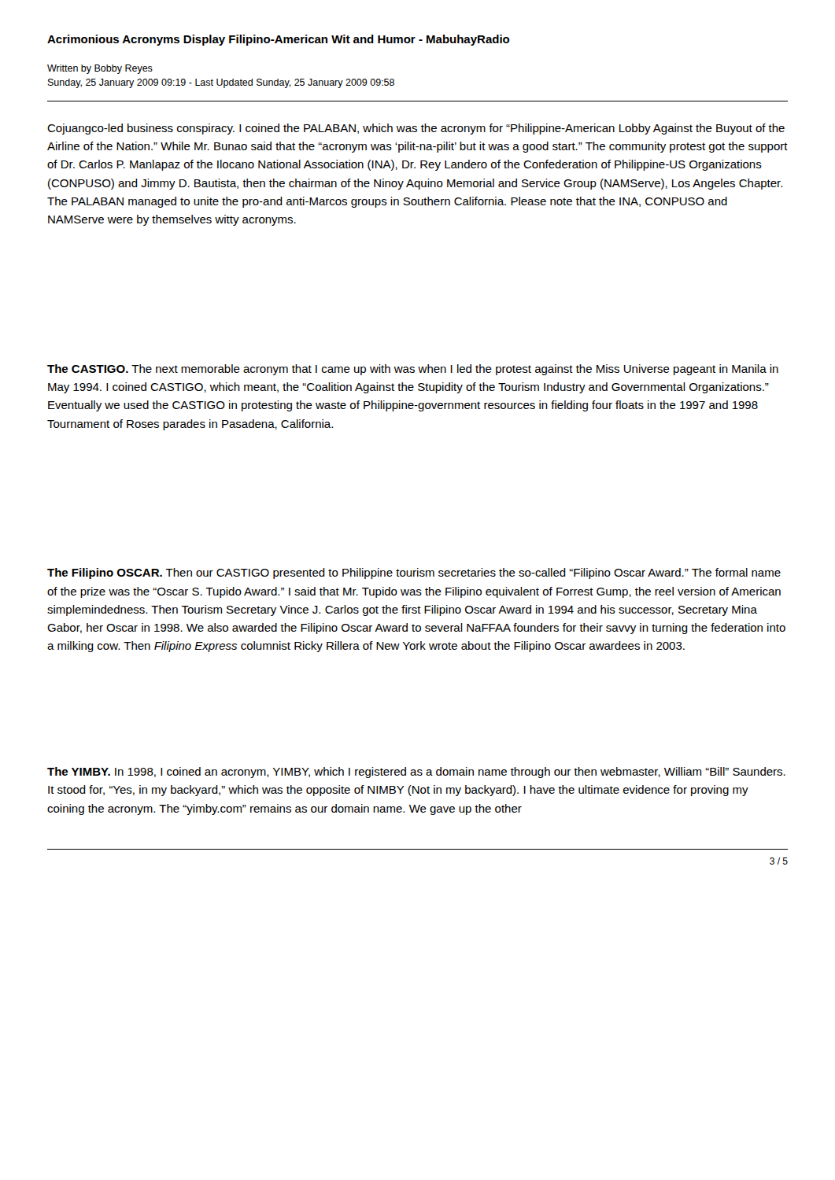Acrimonious Acronyms Display Filipino-American Wit and Humor - MabuhayRadio
Written by Bobby Reyes
Sunday, 25 January 2009 09:19 - Last Updated Sunday, 25 January 2009 09:58
Cojuangco-led business conspiracy. I coined the PALABAN, which was the acronym for “Philippine-American Lobby Against the Buyout of the Airline of the Nation.” While Mr. Bunao said that the “acronym was ‘pilit-na-pilit’ but it was a good start.” The community protest got the support of Dr. Carlos P. Manlapaz of the Ilocano National Association (INA), Dr. Rey Landero of the Confederation of Philippine-US Organizations (CONPUSO) and Jimmy D. Bautista, then the chairman of the Ninoy Aquino Memorial and Service Group (NAMServe), Los Angeles Chapter. The PALABAN managed to unite the pro-and anti-Marcos groups in Southern California. Please note that the INA, CONPUSO and NAMServe were by themselves witty acronyms.
The CASTIGO. The next memorable acronym that I came up with was when I led the protest against the Miss Universe pageant in Manila in May 1994. I coined CASTIGO, which meant, the “Coalition Against the Stupidity of the Tourism Industry and Governmental Organizations.” Eventually we used the CASTIGO in protesting the waste of Philippine-government resources in fielding four floats in the 1997 and 1998 Tournament of Roses parades in Pasadena, California.
The Filipino OSCAR. Then our CASTIGO presented to Philippine tourism secretaries the so-called “Filipino Oscar Award.” The formal name of the prize was the “Oscar S. Tupido Award.” I said that Mr. Tupido was the Filipino equivalent of Forrest Gump, the reel version of American simplemindedness. Then Tourism Secretary Vince J. Carlos got the first Filipino Oscar Award in 1994 and his successor, Secretary Mina Gabor, her Oscar in 1998. We also awarded the Filipino Oscar Award to several NaFFAA founders for their savvy in turning the federation into a milking cow. Then Filipino Express columnist Ricky Rillera of New York wrote about the Filipino Oscar awardees in 2003.
The YIMBY. In 1998, I coined an acronym, YIMBY, which I registered as a domain name through our then webmaster, William “Bill” Saunders. It stood for, “Yes, in my backyard,” which was the opposite of NIMBY (Not in my backyard). I have the ultimate evidence for proving my coining the acronym. The “yimby.com” remains as our domain name. We gave up the other
3 / 5